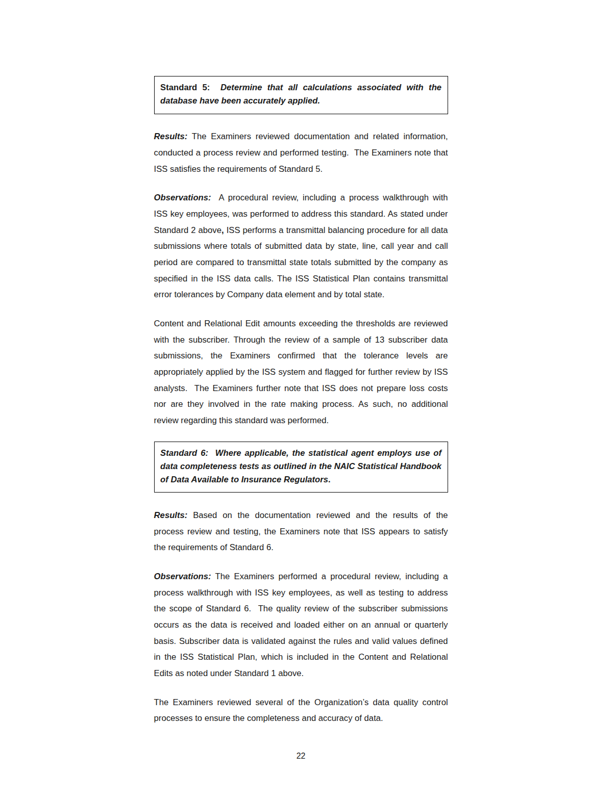Standard 5: Determine that all calculations associated with the database have been accurately applied.
Results: The Examiners reviewed documentation and related information, conducted a process review and performed testing. The Examiners note that ISS satisfies the requirements of Standard 5.
Observations: A procedural review, including a process walkthrough with ISS key employees, was performed to address this standard. As stated under Standard 2 above, ISS performs a transmittal balancing procedure for all data submissions where totals of submitted data by state, line, call year and call period are compared to transmittal state totals submitted by the company as specified in the ISS data calls. The ISS Statistical Plan contains transmittal error tolerances by Company data element and by total state.
Content and Relational Edit amounts exceeding the thresholds are reviewed with the subscriber. Through the review of a sample of 13 subscriber data submissions, the Examiners confirmed that the tolerance levels are appropriately applied by the ISS system and flagged for further review by ISS analysts. The Examiners further note that ISS does not prepare loss costs nor are they involved in the rate making process. As such, no additional review regarding this standard was performed.
Standard 6: Where applicable, the statistical agent employs use of data completeness tests as outlined in the NAIC Statistical Handbook of Data Available to Insurance Regulators.
Results: Based on the documentation reviewed and the results of the process review and testing, the Examiners note that ISS appears to satisfy the requirements of Standard 6.
Observations: The Examiners performed a procedural review, including a process walkthrough with ISS key employees, as well as testing to address the scope of Standard 6. The quality review of the subscriber submissions occurs as the data is received and loaded either on an annual or quarterly basis. Subscriber data is validated against the rules and valid values defined in the ISS Statistical Plan, which is included in the Content and Relational Edits as noted under Standard 1 above.
The Examiners reviewed several of the Organization’s data quality control processes to ensure the completeness and accuracy of data.
22